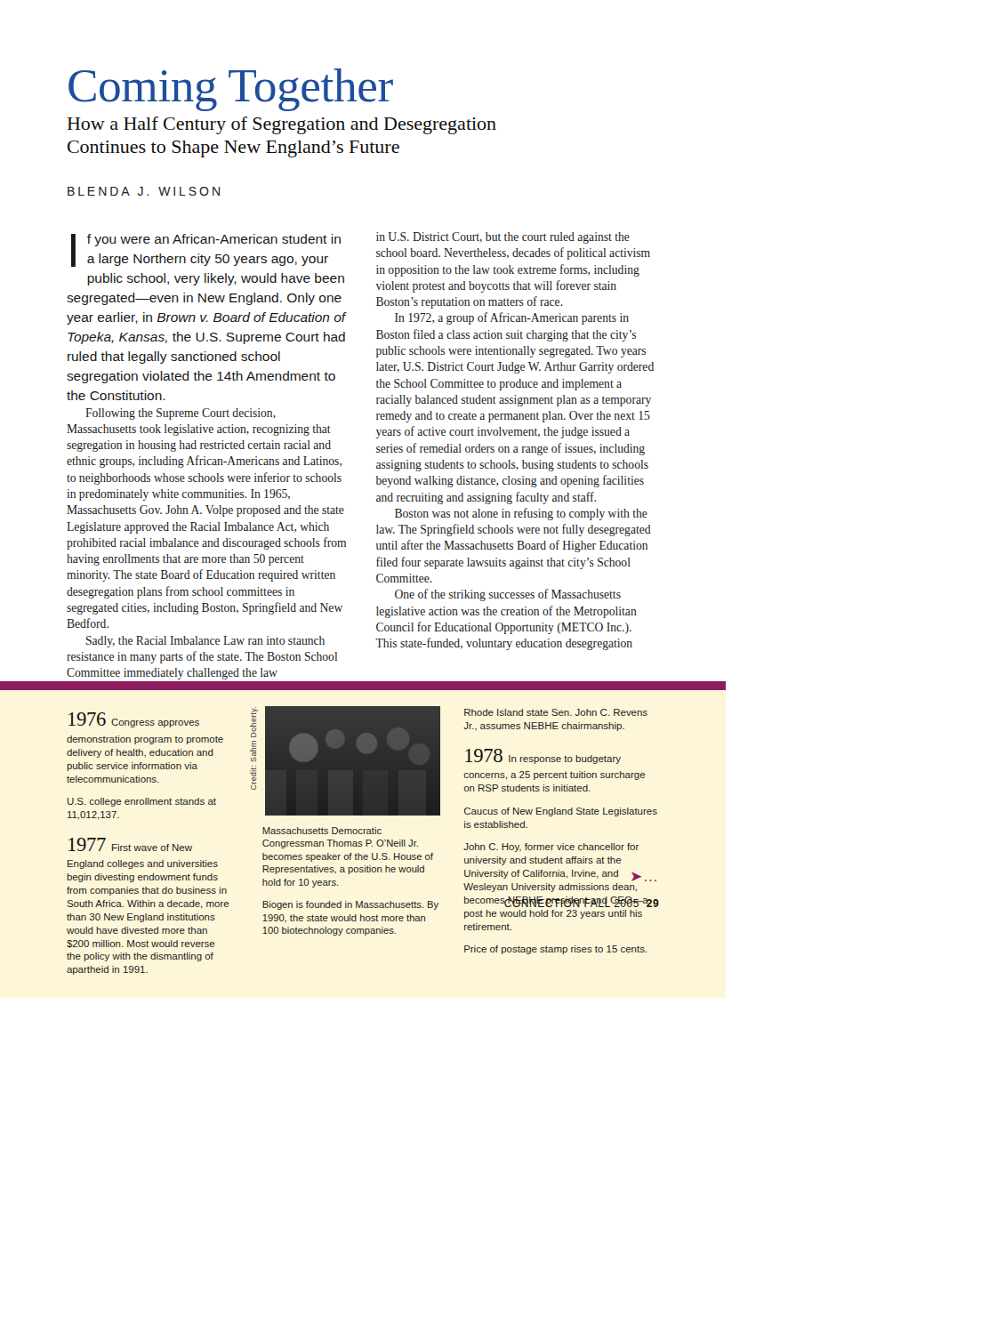Coming Together
How a Half Century of Segregation and Desegregation
Continues to Shape New England’s Future
Blenda J. Wilson
If you were an African-American student in a large Northern city 50 years ago, your public school, very likely, would have been segregated—even in New England. Only one year earlier, in Brown v. Board of Education of Topeka, Kansas, the U.S. Supreme Court had ruled that legally sanctioned school segregation violated the 14th Amendment to the Constitution.
Following the Supreme Court decision, Massachusetts took legislative action, recognizing that segregation in housing had restricted certain racial and ethnic groups, including African-Americans and Latinos, to neighborhoods whose schools were inferior to schools in predominately white communities. In 1965, Massachusetts Gov. John A. Volpe proposed and the state Legislature approved the Racial Imbalance Act, which prohibited racial imbalance and discouraged schools from having enrollments that are more than 50 percent minority. The state Board of Education required written desegregation plans from school committees in segregated cities, including Boston, Springfield and New Bedford.
Sadly, the Racial Imbalance Law ran into staunch resistance in many parts of the state. The Boston School Committee immediately challenged the law
in U.S. District Court, but the court ruled against the school board. Nevertheless, decades of political activism in opposition to the law took extreme forms, including violent protest and boycotts that will forever stain Boston’s reputation on matters of race.
In 1972, a group of African-American parents in Boston filed a class action suit charging that the city’s public schools were intentionally segregated. Two years later, U.S. District Court Judge W. Arthur Garrity ordered the School Committee to produce and implement a racially balanced student assignment plan as a temporary remedy and to create a permanent plan. Over the next 15 years of active court involvement, the judge issued a series of remedial orders on a range of issues, including assigning students to schools, busing students to schools beyond walking distance, closing and opening facilities and recruiting and assigning faculty and staff.
Boston was not alone in refusing to comply with the law. The Springfield schools were not fully desegregated until after the Massachusetts Board of Higher Education filed four separate lawsuits against that city’s School Committee.
One of the striking successes of Massachusetts legislative action was the creation of the Metropolitan Council for Educational Opportunity (METCO Inc.). This state-funded, voluntary education desegregation
1976 Congress approves demonstration program to promote delivery of health, education and public service information via telecommunications.
U.S. college enrollment stands at 11,012,137.
1977 First wave of New England colleges and universities begin divesting endowment funds from companies that do business in South Africa. Within a decade, more than 30 New England institutions would have divested more than $200 million. Most would reverse the policy with the dismantling of apartheid in 1991.
Credit: Sahm Doherty.
Massachusetts Democratic Congressman Thomas P. O’Neill Jr. becomes speaker of the U.S. House of Representatives, a position he would hold for 10 years.
Biogen is founded in Massachusetts. By 1990, the state would host more than 100 biotechnology companies.
Rhode Island state Sen. John C. Revens Jr., assumes NEBHE chairmanship.
1978 In response to budgetary concerns, a 25 percent tuition surcharge on RSP students is initiated.
Caucus of New England State Legislatures is established.
John C. Hoy, former vice chancellor for university and student affairs at the University of California, Irvine, and Wesleyan University admissions dean, becomes NEBHE president and CEO—a post he would hold for 23 years until his retirement.
Price of postage stamp rises to 15 cents.
➤…
CONNECTION FALL 2005 29